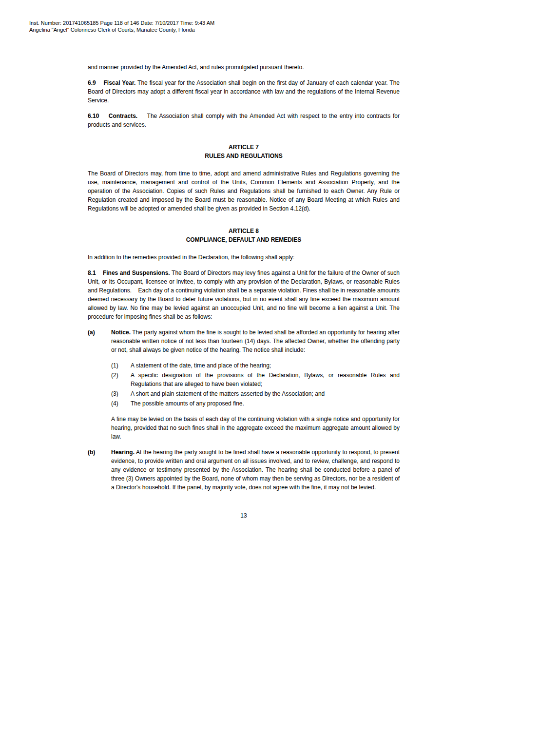Inst. Number: 201741065185 Page 118 of 146 Date: 7/10/2017 Time: 9:43 AM
Angelina "Angel" Colonneso Clerk of Courts, Manatee County, Florida
and manner provided by the Amended Act, and rules promulgated pursuant thereto.
6.9 Fiscal Year. The fiscal year for the Association shall begin on the first day of January of each calendar year. The Board of Directors may adopt a different fiscal year in accordance with law and the regulations of the Internal Revenue Service.
6.10 Contracts. The Association shall comply with the Amended Act with respect to the entry into contracts for products and services.
ARTICLE 7
RULES AND REGULATIONS
The Board of Directors may, from time to time, adopt and amend administrative Rules and Regulations governing the use, maintenance, management and control of the Units, Common Elements and Association Property, and the operation of the Association. Copies of such Rules and Regulations shall be furnished to each Owner. Any Rule or Regulation created and imposed by the Board must be reasonable. Notice of any Board Meeting at which Rules and Regulations will be adopted or amended shall be given as provided in Section 4.12(d).
ARTICLE 8
COMPLIANCE, DEFAULT AND REMEDIES
In addition to the remedies provided in the Declaration, the following shall apply:
8.1 Fines and Suspensions. The Board of Directors may levy fines against a Unit for the failure of the Owner of such Unit, or its Occupant, licensee or invitee, to comply with any provision of the Declaration, Bylaws, or reasonable Rules and Regulations. Each day of a continuing violation shall be a separate violation. Fines shall be in reasonable amounts deemed necessary by the Board to deter future violations, but in no event shall any fine exceed the maximum amount allowed by law. No fine may be levied against an unoccupied Unit, and no fine will become a lien against a Unit. The procedure for imposing fines shall be as follows:
(a)
Notice. The party against whom the fine is sought to be levied shall be afforded an opportunity for hearing after reasonable written notice of not less than fourteen (14) days. The affected Owner, whether the offending party or not, shall always be given notice of the hearing. The notice shall include:
(1)
A statement of the date, time and place of the hearing;
(2)
A specific designation of the provisions of the Declaration, Bylaws, or reasonable Rules and Regulations that are alleged to have been violated;
(3)
A short and plain statement of the matters asserted by the Association; and
(4)
The possible amounts of any proposed fine.
A fine may be levied on the basis of each day of the continuing violation with a single notice and opportunity for hearing, provided that no such fines shall in the aggregate exceed the maximum aggregate amount allowed by law.
(b)
Hearing. At the hearing the party sought to be fined shall have a reasonable opportunity to respond, to present evidence, to provide written and oral argument on all issues involved, and to review, challenge, and respond to any evidence or testimony presented by the Association. The hearing shall be conducted before a panel of three (3) Owners appointed by the Board, none of whom may then be serving as Directors, nor be a resident of a Director's household. If the panel, by majority vote, does not agree with the fine, it may not be levied.
13